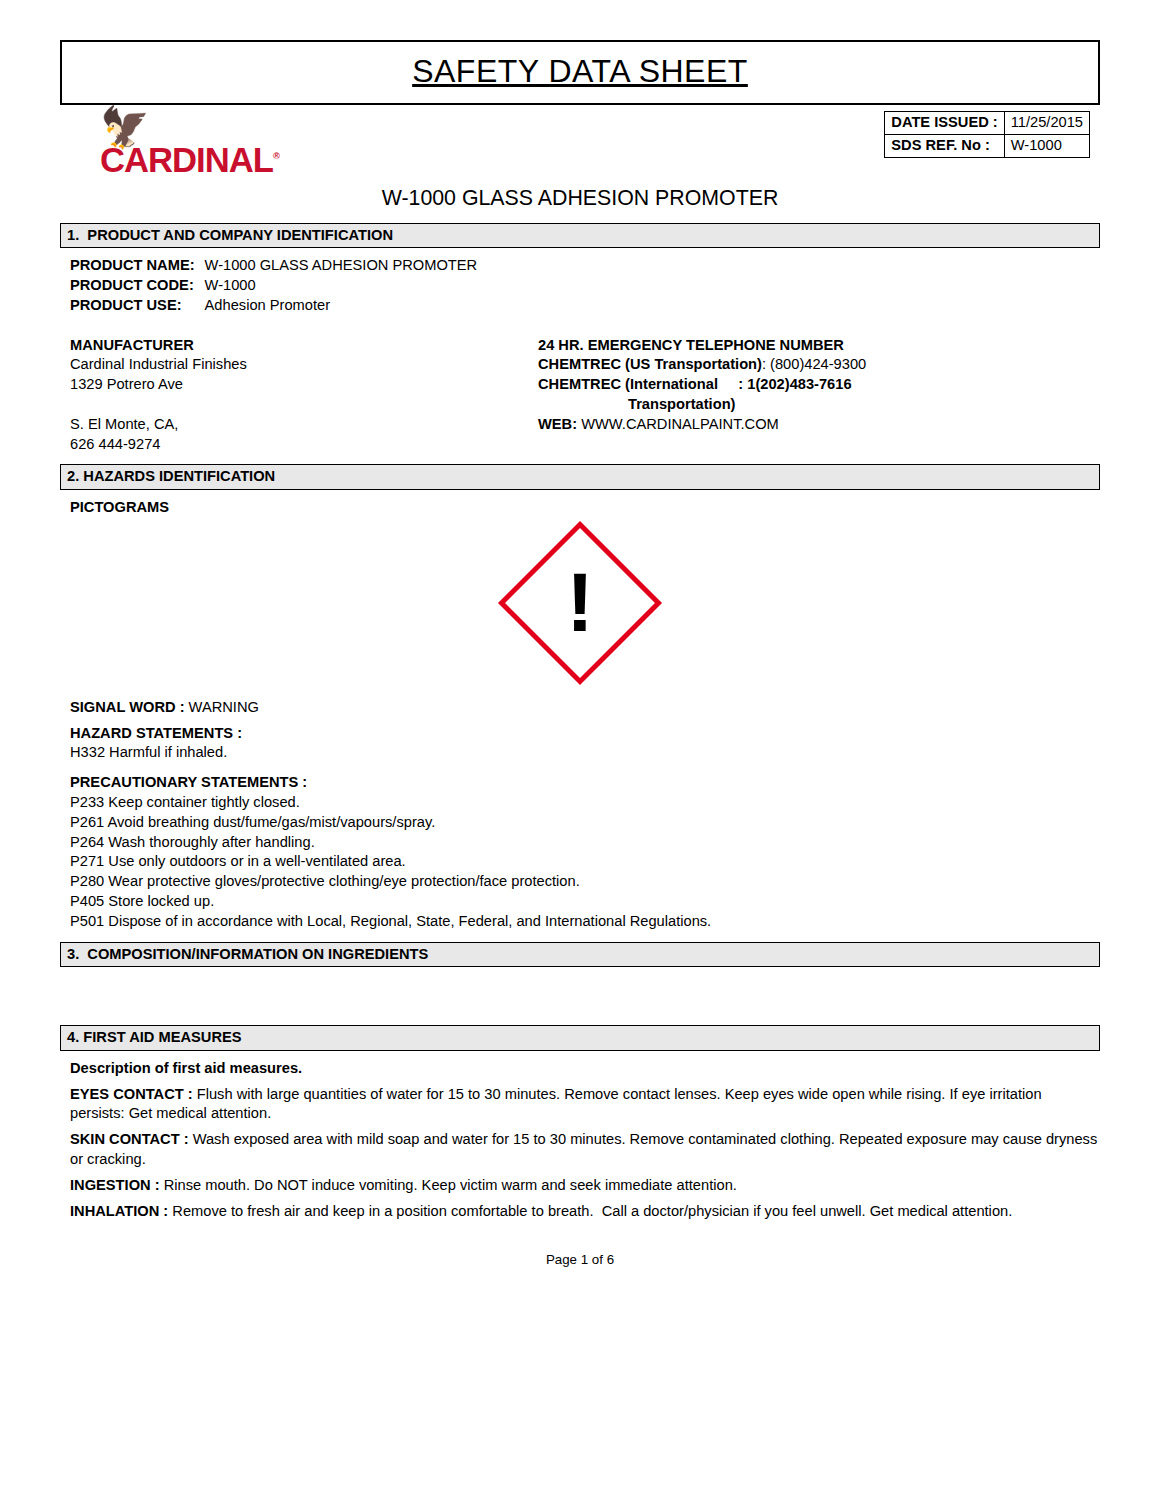SAFETY DATA SHEET
🦅
CARDINAL®
| DATE ISSUED : | 11/25/2015 |
| SDS REF. No : | W-1000 |
W-1000 GLASS ADHESION PROMOTER
1. PRODUCT AND COMPANY IDENTIFICATION
| PRODUCT NAME: | W-1000 GLASS ADHESION PROMOTER |
| PRODUCT CODE: | W-1000 |
| PRODUCT USE: | Adhesion Promoter |
| MANUFACTURER Cardinal Industrial Finishes 1329 Potrero Ave S. El Monte, CA, 626 444-9274 | 24 HR. EMERGENCY TELEPHONE NUMBER CHEMTREC (US Transportation) : (800)424-9300 CHEMTREC (International : 1(202)483-7616 Transportation) WEB: WWW.CARDINALPAINT.COM |
2. HAZARDS IDENTIFICATION
PICTOGRAMS
!
SIGNAL WORD : WARNING
HAZARD STATEMENTS :
H332 Harmful if inhaled.
PRECAUTIONARY STATEMENTS :
P233 Keep container tightly closed.
P261 Avoid breathing dust/fume/gas/mist/vapours/spray.
P264 Wash thoroughly after handling.
P271 Use only outdoors or in a well-ventilated area.
P280 Wear protective gloves/protective clothing/eye protection/face protection.
P405 Store locked up.
P501 Dispose of in accordance with Local, Regional, State, Federal, and International Regulations.
3. COMPOSITION/INFORMATION ON INGREDIENTS
4. FIRST AID MEASURES
Description of first aid measures.
EYES CONTACT : Flush with large quantities of water for 15 to 30 minutes. Remove contact lenses. Keep eyes wide open while rising. If eye irritation persists: Get medical attention.
SKIN CONTACT : Wash exposed area with mild soap and water for 15 to 30 minutes. Remove contaminated clothing. Repeated exposure may cause dryness or cracking.
INGESTION : Rinse mouth. Do NOT induce vomiting. Keep victim warm and seek immediate attention.
INHALATION : Remove to fresh air and keep in a position comfortable to breath. Call a doctor/physician if you feel unwell. Get medical attention.
Page 1 of 6